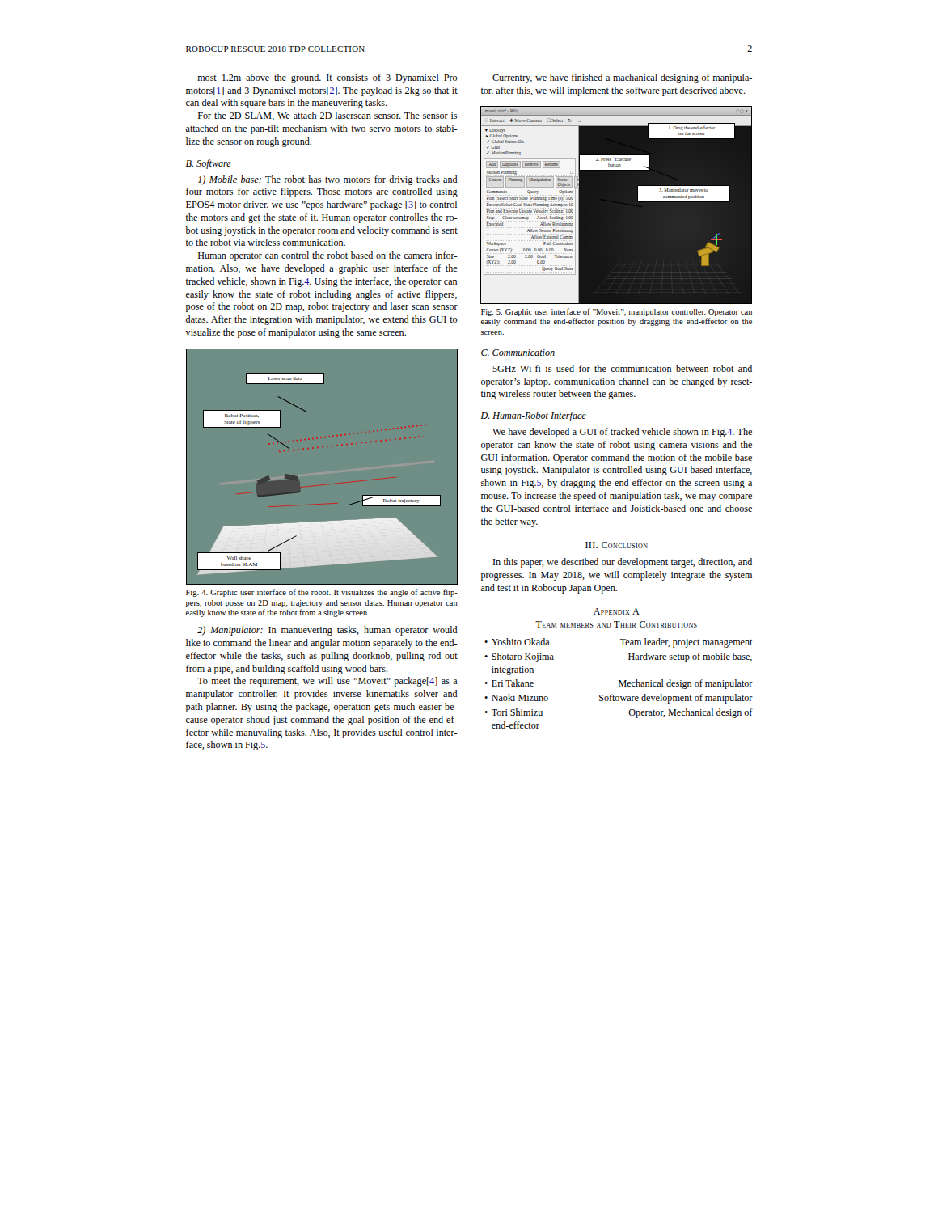ROBOCUP RESCUE 2018 TDP COLLECTION
2
most 1.2m above the ground. It consists of 3 Dynamixel Pro motors[1] and 3 Dynamixel motors[2]. The payload is 2kg so that it can deal with square bars in the maneuvering tasks.
For the 2D SLAM, We attach 2D laserscan sensor. The sensor is attached on the pan-tilt mechanism with two servo motors to stabilize the sensor on rough ground.
B. Software
1) Mobile base: The robot has two motors for drivig tracks and four motors for active flippers. Those motors are controlled using EPOS4 motor driver. we use ”epos hardware” package [3] to control the motors and get the state of it. Human operator controlles the robot using joystick in the operator room and velocity command is sent to the robot via wireless communication.
Human operator can control the robot based on the camera information. Also, we have developed a graphic user interface of the tracked vehicle, shown in Fig.4. Using the interface, the operator can easily know the state of robot including angles of active flippers, pose of the robot on 2D map, robot trajectory and laser scan sensor datas. After the integration with manipulator, we extend this GUI to visualize the pose of manipulator using the same screen.
Laser scan data
Robot Position,
State of flippers
Robot trajectory
Wall shape
based on SLAM
Fig. 4. Graphic user interface of the robot. It visualizes the angle of active flippers, robot posse on 2D map, trajectory and sensor datas. Human operator can easily know the state of the robot from a single screen.
2) Manipulator: In manuevering tasks, human operator would like to command the linear and angular motion separately to the end-effector while the tasks, such as pulling doorknob, pulling rod out from a pipe, and building scaffold using wood bars.
To meet the requirement, we will use ”Moveit” package[4] as a manipulator controller. It provides inverse kinematiks solver and path planner. By using the package, operation gets much easier because operator shoud just command the goal position of the end-effector while manuvaling tasks. Also, It provides useful control interface, shown in Fig.5.
Currentry, we have finished a machanical designing of manipulator. after this, we will implement the software part descrived above.
moveit.rviz* - RViz □ ▢ ✕
☉ Interact ✚ Move Camera ☐ Select ↻ →
▼ Displays
▸ Global Options
✓ Global Status: Ok
✓ Grid
✓ MotionPlanning
Add Duplicate Remove Rename
Motion Planning□
Context Planning Manipulation Scene Objects Stored Scenes Stored States Status
Commands Query Options
Plan Select Start State Planning Time (s): 5.00
Execute Select Goal State Planning Attempts: 10
Plan and Execute Update Velocity Scaling: 1.00
Stop Clear octomap Accel. Scaling: 1.00
Executed Allow Replanning
Allow Sensor Positioning
Allow External Comm.
Workspace Path Constraints
Center (XYZ): 0.00 0.00 0.00 None
Size (XYZ): 2.00 2.00 2.00 Goal Tolerance: 0.00
Query Goal State
1. Drag the end effector
on the screen
2. Press “Execute”
button
3. Manipulator moves to
commanded position
Fig. 5. Graphic user interface of ”Moveit”, manipulator controller. Operator can easily command the end-effector position by dragging the end-effector on the screen.
C. Communication
5GHz Wi-fi is used for the communication between robot and operator’s laptop. communication channel can be changed by resetting wireless router between the games.
D. Human-Robot Interface
We have developed a GUI of tracked vehicle shown in Fig.4. The operator can know the state of robot using camera visions and the GUI information. Operator command the motion of the mobile base using joystick. Manipulator is controlled using GUI based interface, shown in Fig.5, by dragging the end-effector on the screen using a mouse. To increase the speed of manipulation task, we may compare the GUI-based control interface and Joistick-based one and choose the better way.
III. Conclusion
In this paper, we described our development target, direction, and progresses. In May 2018, we will completely integrate the system and test it in Robocup Japan Open.
Appendix A
Team members and Their Contributions
• Yoshito Okada Team leader, project management
• Shotaro Kojima Hardware setup of mobile base, integration
• Eri Takane Mechanical design of manipulator
• Naoki Mizuno Softoware development of manipulator
• Tori Shimizu Operator, Mechanical design of end-effector